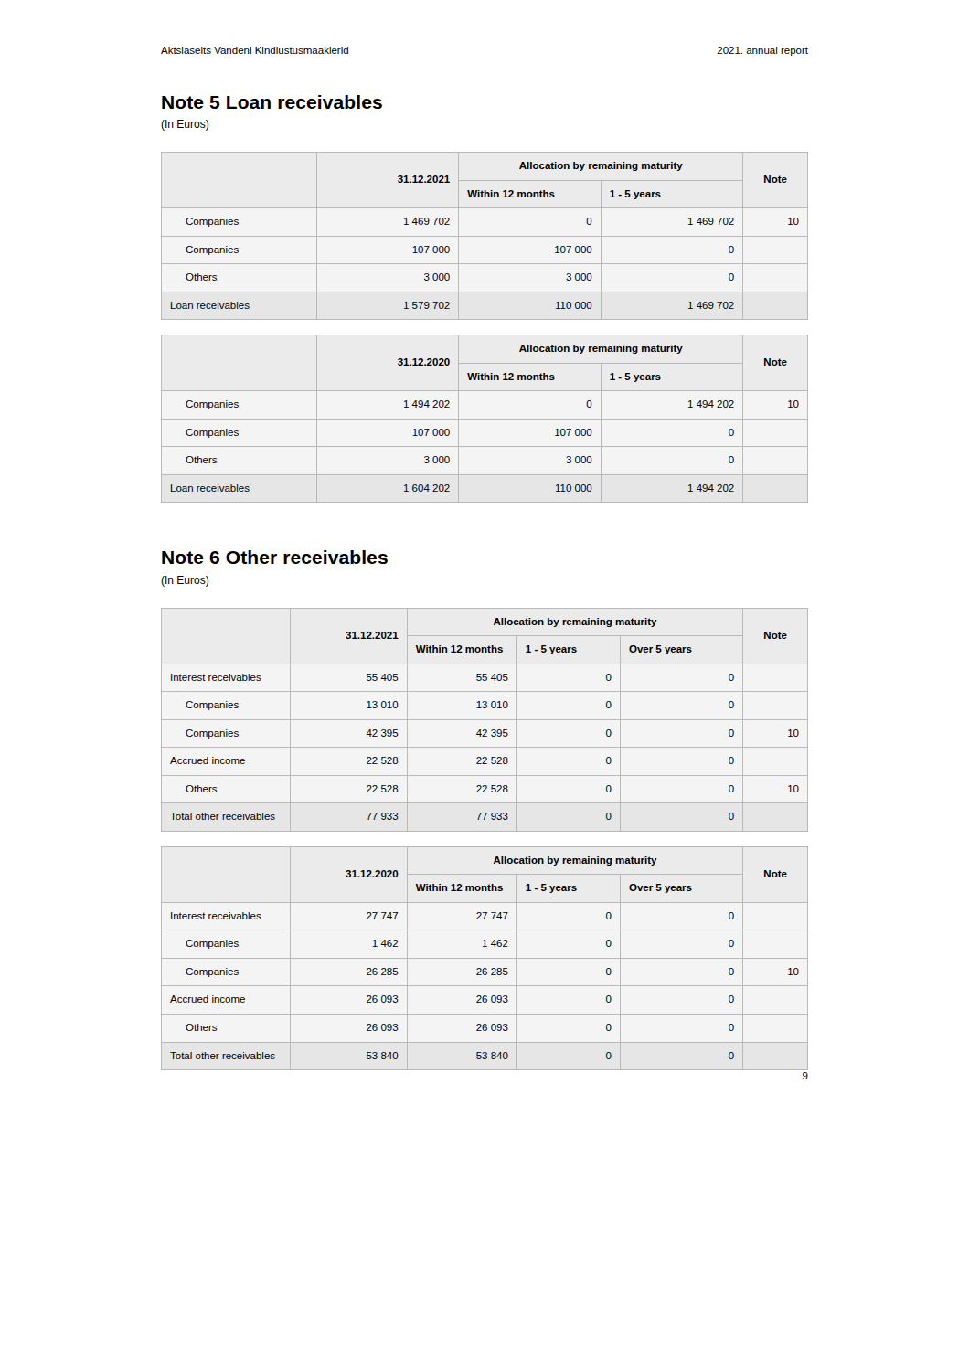Aktsiaselts Vandeni Kindlustusmaaklerid
2021. annual report
Note 5 Loan receivables
(In Euros)
| | 31.12.2021 | Allocation by remaining maturity | Note |
| --- | --- | --- | --- |
| Within 12 months | 1 - 5 years |
| Companies | 1 469 702 | 0 | 1 469 702 | 10 |
| Companies | 107 000 | 107 000 | 0 | |
| Others | 3 000 | 3 000 | 0 | |
| Loan receivables | 1 579 702 | 110 000 | 1 469 702 | |
| | 31.12.2020 | Allocation by remaining maturity | Note |
| --- | --- | --- | --- |
| Within 12 months | 1 - 5 years |
| Companies | 1 494 202 | 0 | 1 494 202 | 10 |
| Companies | 107 000 | 107 000 | 0 | |
| Others | 3 000 | 3 000 | 0 | |
| Loan receivables | 1 604 202 | 110 000 | 1 494 202 | |
Note 6 Other receivables
(In Euros)
| | 31.12.2021 | Allocation by remaining maturity | Note |
| --- | --- | --- | --- |
| Within 12 months | 1 - 5 years | Over 5 years |
| Interest receivables | 55 405 | 55 405 | 0 | 0 | |
| Companies | 13 010 | 13 010 | 0 | 0 | |
| Companies | 42 395 | 42 395 | 0 | 0 | 10 |
| Accrued income | 22 528 | 22 528 | 0 | 0 | |
| Others | 22 528 | 22 528 | 0 | 0 | 10 |
| Total other receivables | 77 933 | 77 933 | 0 | 0 | |
| | 31.12.2020 | Allocation by remaining maturity | Note |
| --- | --- | --- | --- |
| Within 12 months | 1 - 5 years | Over 5 years |
| Interest receivables | 27 747 | 27 747 | 0 | 0 | |
| Companies | 1 462 | 1 462 | 0 | 0 | |
| Companies | 26 285 | 26 285 | 0 | 0 | 10 |
| Accrued income | 26 093 | 26 093 | 0 | 0 | |
| Others | 26 093 | 26 093 | 0 | 0 | |
| Total other receivables | 53 840 | 53 840 | 0 | 0 | |
9